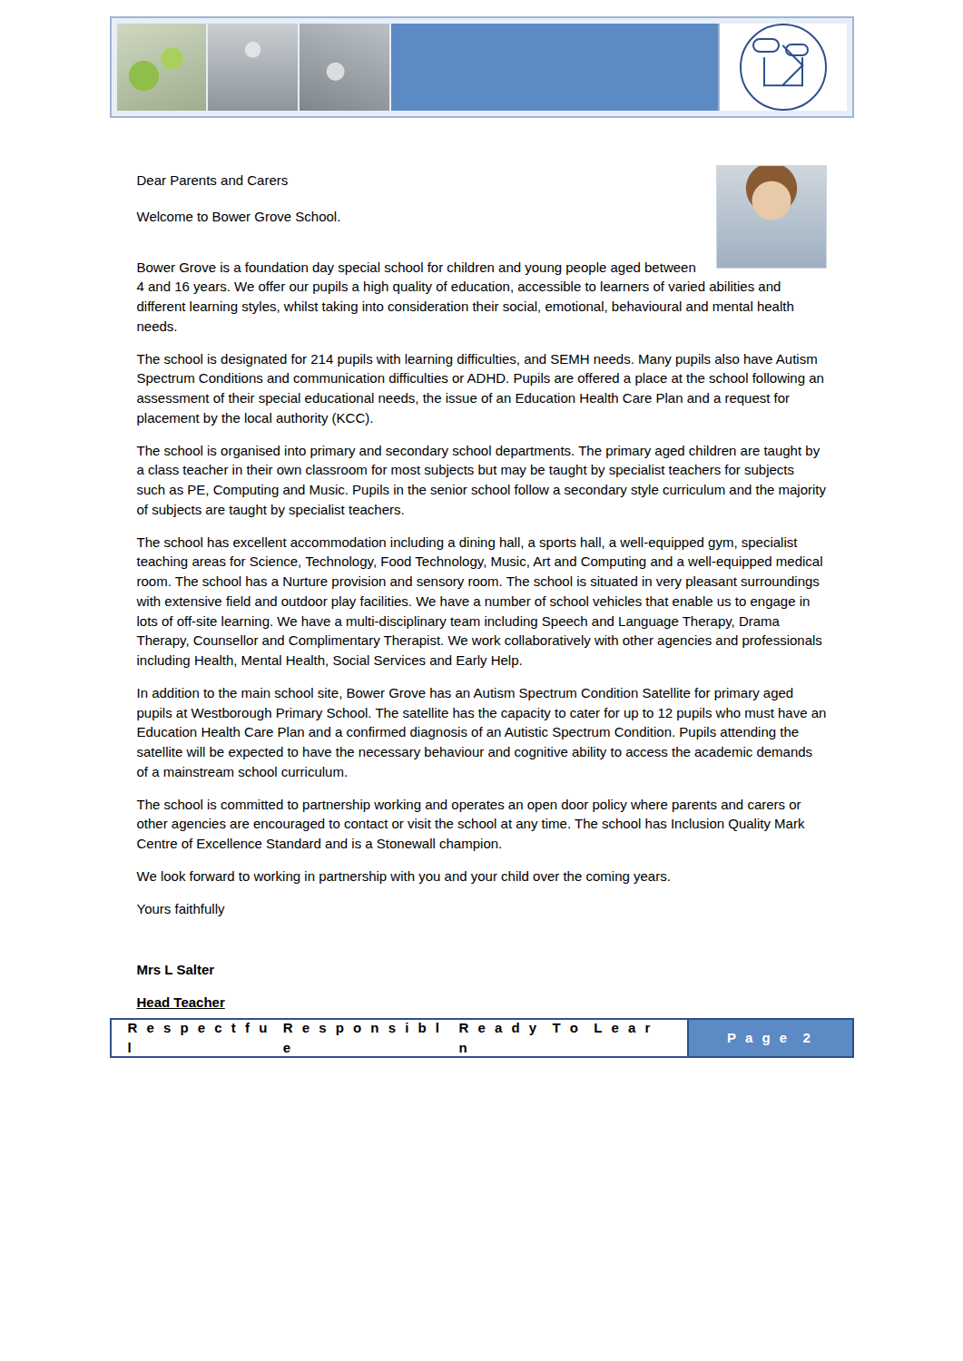Dear Parents and Carers
Welcome to Bower Grove School.
Bower Grove is a foundation day special school for children and young people aged between 4 and 16 years. We offer our pupils a high quality of education, accessible to learners of varied abilities and different learning styles, whilst taking into consideration their social, emotional, behavioural and mental health needs.
The school is designated for 214 pupils with learning difficulties, and SEMH needs. Many pupils also have Autism Spectrum Conditions and communication difficulties or ADHD. Pupils are offered a place at the school following an assessment of their special educational needs, the issue of an Education Health Care Plan and a request for placement by the local authority (KCC).
The school is organised into primary and secondary school departments. The primary aged children are taught by a class teacher in their own classroom for most subjects but may be taught by specialist teachers for subjects such as PE, Computing and Music. Pupils in the senior school follow a secondary style curriculum and the majority of subjects are taught by specialist teachers.
The school has excellent accommodation including a dining hall, a sports hall, a well-equipped gym, specialist teaching areas for Science, Technology, Food Technology, Music, Art and Computing and a well-equipped medical room. The school has a Nurture provision and sensory room. The school is situated in very pleasant surroundings with extensive field and outdoor play facilities. We have a number of school vehicles that enable us to engage in lots of off-site learning. We have a multi-disciplinary team including Speech and Language Therapy, Drama Therapy, Counsellor and Complimentary Therapist. We work collaboratively with other agencies and professionals including Health, Mental Health, Social Services and Early Help.
In addition to the main school site, Bower Grove has an Autism Spectrum Condition Satellite for primary aged pupils at Westborough Primary School. The satellite has the capacity to cater for up to 12 pupils who must have an Education Health Care Plan and a confirmed diagnosis of an Autistic Spectrum Condition. Pupils attending the satellite will be expected to have the necessary behaviour and cognitive ability to access the academic demands of a mainstream school curriculum.
The school is committed to partnership working and operates an open door policy where parents and carers or other agencies are encouraged to contact or visit the school at any time. The school has Inclusion Quality Mark Centre of Excellence Standard and is a Stonewall champion.
We look forward to working in partnership with you and your child over the coming years.
Yours faithfully
Mrs L Salter
Head Teacher
R e s p e c t f u l R e s p o n s i b l e R e a d y T o L e a r n
P a g e 2